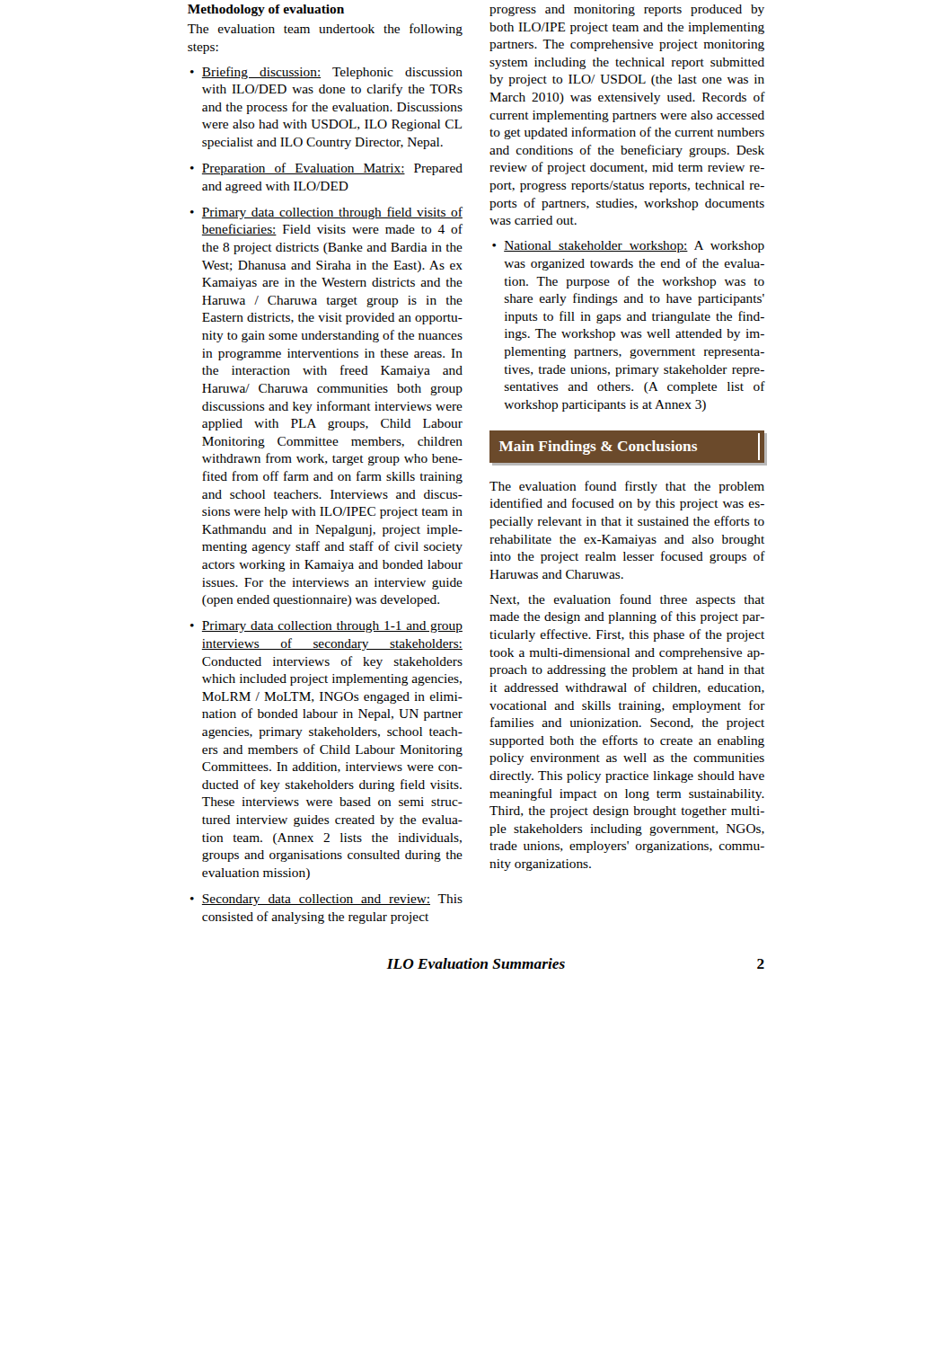Methodology of evaluation
The evaluation team undertook the following steps:
Briefing discussion: Telephonic discussion with ILO/DED was done to clarify the TORs and the process for the evaluation. Discussions were also had with USDOL, ILO Regional CL specialist and ILO Country Director, Nepal.
Preparation of Evaluation Matrix: Prepared and agreed with ILO/DED
Primary data collection through field visits of beneficiaries: Field visits were made to 4 of the 8 project districts (Banke and Bardia in the West; Dhanusa and Siraha in the East). As ex Kamaiyas are in the Western districts and the Haruwa / Charuwa target group is in the Eastern districts, the visit provided an opportunity to gain some understanding of the nuances in programme interventions in these areas. In the interaction with freed Kamaiya and Haruwa/ Charuwa communities both group discussions and key informant interviews were applied with PLA groups, Child Labour Monitoring Committee members, children withdrawn from work, target group who benefited from off farm and on farm skills training and school teachers. Interviews and discussions were help with ILO/IPEC project team in Kathmandu and in Nepalgunj, project implementing agency staff and staff of civil society actors working in Kamaiya and bonded labour issues. For the interviews an interview guide (open ended questionnaire) was developed.
Primary data collection through 1-1 and group interviews of secondary stakeholders: Conducted interviews of key stakeholders which included project implementing agencies, MoLRM / MoLTM, INGOs engaged in elimination of bonded labour in Nepal, UN partner agencies, primary stakeholders, school teachers and members of Child Labour Monitoring Committees. In addition, interviews were conducted of key stakeholders during field visits. These interviews were based on semi structured interview guides created by the evaluation team. (Annex 2 lists the individuals, groups and organisations consulted during the evaluation mission)
Secondary data collection and review: This consisted of analysing the regular project
progress and monitoring reports produced by both ILO/IPE project team and the implementing partners. The comprehensive project monitoring system including the technical report submitted by project to ILO/ USDOL (the last one was in March 2010) was extensively used. Records of current implementing partners were also accessed to get updated information of the current numbers and conditions of the beneficiary groups. Desk review of project document, mid term review report, progress reports/status reports, technical reports of partners, studies, workshop documents was carried out.
National stakeholder workshop: A workshop was organized towards the end of the evaluation. The purpose of the workshop was to share early findings and to have participants' inputs to fill in gaps and triangulate the findings. The workshop was well attended by implementing partners, government representatives, trade unions, primary stakeholder representatives and others. (A complete list of workshop participants is at Annex 3)
Main Findings & Conclusions
The evaluation found firstly that the problem identified and focused on by this project was especially relevant in that it sustained the efforts to rehabilitate the ex-Kamaiyas and also brought into the project realm lesser focused groups of Haruwas and Charuwas.
Next, the evaluation found three aspects that made the design and planning of this project particularly effective. First, this phase of the project took a multi-dimensional and comprehensive approach to addressing the problem at hand in that it addressed withdrawal of children, education, vocational and skills training, employment for families and unionization. Second, the project supported both the efforts to create an enabling policy environment as well as the communities directly. This policy practice linkage should have meaningful impact on long term sustainability. Third, the project design brought together multiple stakeholders including government, NGOs, trade unions, employers' organizations, community organizations.
ILO Evaluation Summaries 2